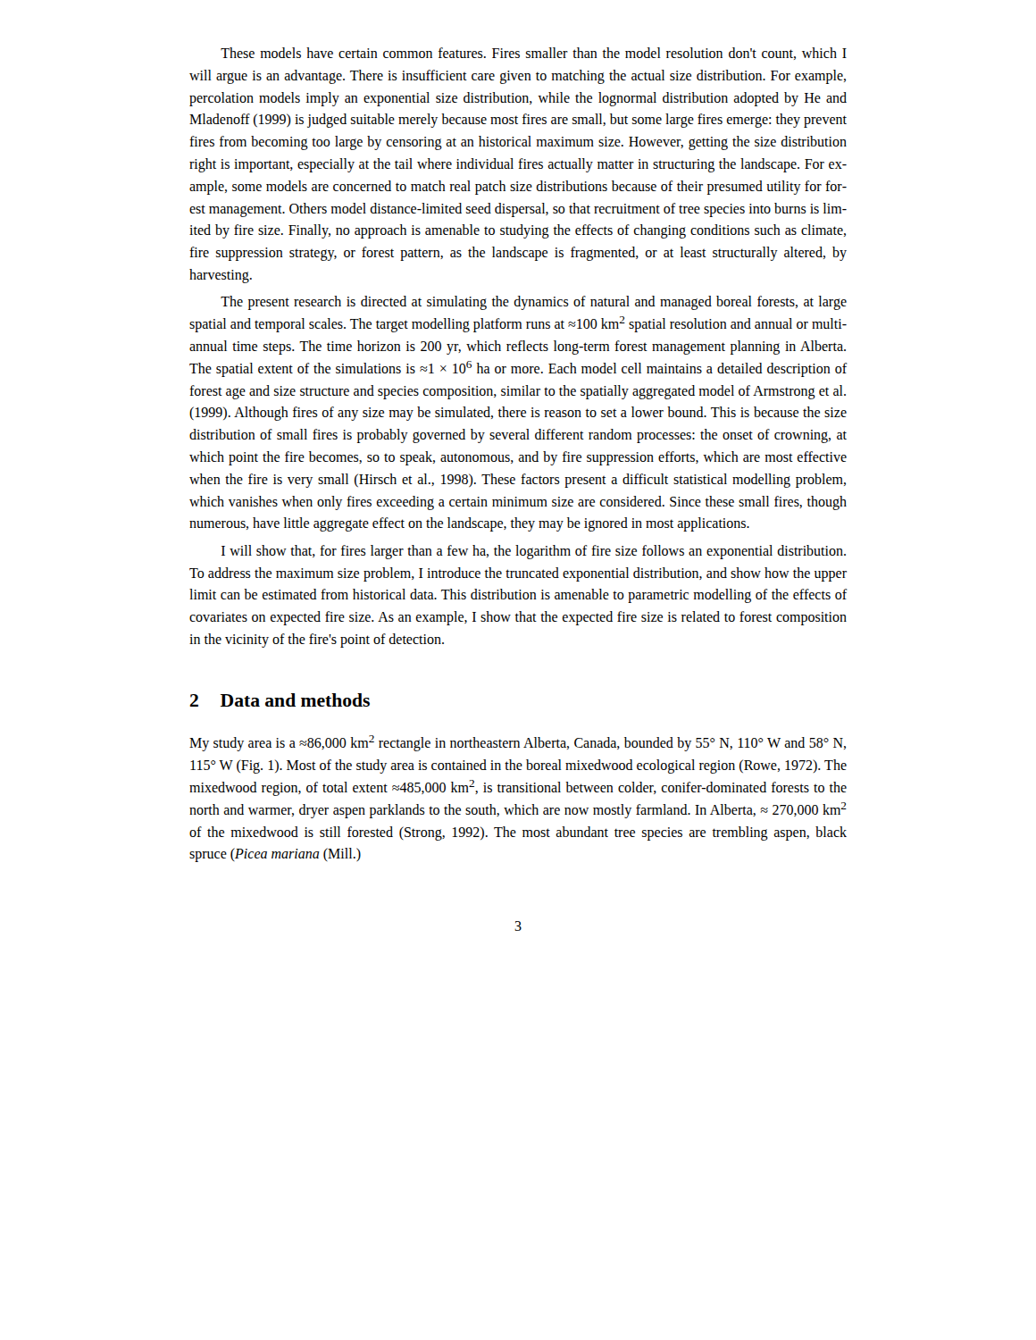These models have certain common features. Fires smaller than the model resolution don't count, which I will argue is an advantage. There is insufficient care given to matching the actual size distribution. For example, percolation models imply an exponential size distribution, while the lognormal distribution adopted by He and Mladenoff (1999) is judged suitable merely because most fires are small, but some large fires emerge: they prevent fires from becoming too large by censoring at an historical maximum size. However, getting the size distribution right is important, especially at the tail where individual fires actually matter in structuring the landscape. For example, some models are concerned to match real patch size distributions because of their presumed utility for forest management. Others model distance-limited seed dispersal, so that recruitment of tree species into burns is limited by fire size. Finally, no approach is amenable to studying the effects of changing conditions such as climate, fire suppression strategy, or forest pattern, as the landscape is fragmented, or at least structurally altered, by harvesting.
The present research is directed at simulating the dynamics of natural and managed boreal forests, at large spatial and temporal scales. The target modelling platform runs at ≈100 km2 spatial resolution and annual or multi-annual time steps. The time horizon is 200 yr, which reflects long-term forest management planning in Alberta. The spatial extent of the simulations is ≈1 × 106 ha or more. Each model cell maintains a detailed description of forest age and size structure and species composition, similar to the spatially aggregated model of Armstrong et al. (1999). Although fires of any size may be simulated, there is reason to set a lower bound. This is because the size distribution of small fires is probably governed by several different random processes: the onset of crowning, at which point the fire becomes, so to speak, autonomous, and by fire suppression efforts, which are most effective when the fire is very small (Hirsch et al., 1998). These factors present a difficult statistical modelling problem, which vanishes when only fires exceeding a certain minimum size are considered. Since these small fires, though numerous, have little aggregate effect on the landscape, they may be ignored in most applications.
I will show that, for fires larger than a few ha, the logarithm of fire size follows an exponential distribution. To address the maximum size problem, I introduce the truncated exponential distribution, and show how the upper limit can be estimated from historical data. This distribution is amenable to parametric modelling of the effects of covariates on expected fire size. As an example, I show that the expected fire size is related to forest composition in the vicinity of the fire's point of detection.
2 Data and methods
My study area is a ≈86,000 km2 rectangle in northeastern Alberta, Canada, bounded by 55° N, 110° W and 58° N, 115° W (Fig. 1). Most of the study area is contained in the boreal mixedwood ecological region (Rowe, 1972). The mixedwood region, of total extent ≈485,000 km2, is transitional between colder, conifer-dominated forests to the north and warmer, dryer aspen parklands to the south, which are now mostly farmland. In Alberta, ≈ 270,000 km2 of the mixedwood is still forested (Strong, 1992). The most abundant tree species are trembling aspen, black spruce (Picea mariana (Mill.)
3